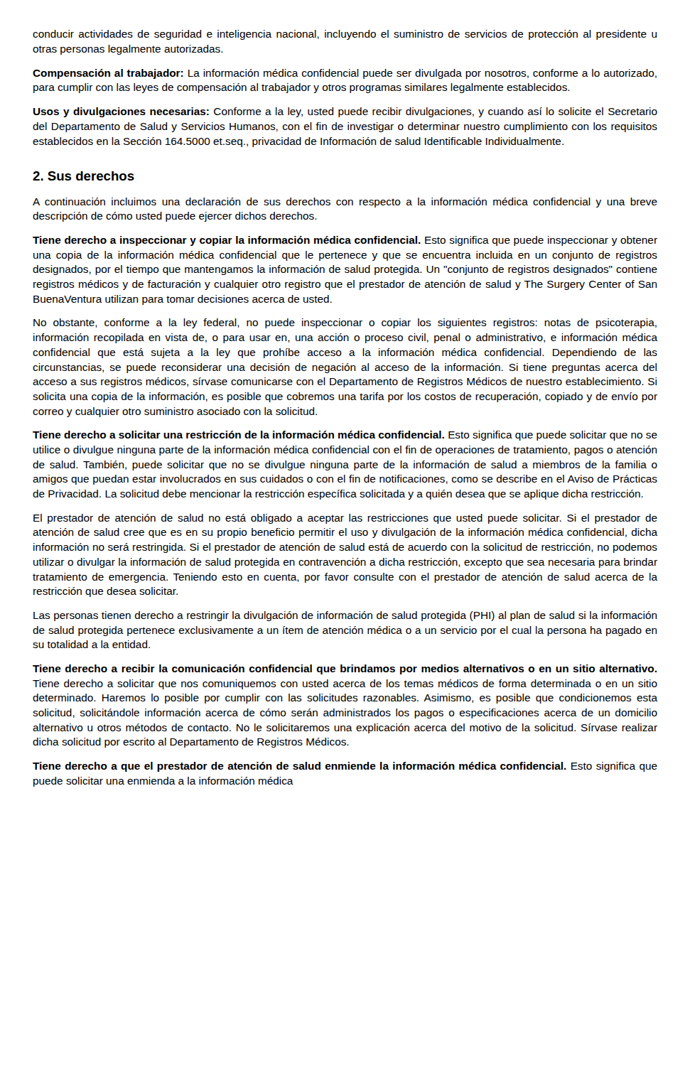conducir actividades de seguridad e inteligencia nacional, incluyendo el suministro de servicios de protección al presidente u otras personas legalmente autorizadas.
Compensación al trabajador: La información médica confidencial puede ser divulgada por nosotros, conforme a lo autorizado, para cumplir con las leyes de compensación al trabajador y otros programas similares legalmente establecidos.
Usos y divulgaciones necesarias: Conforme a la ley, usted puede recibir divulgaciones, y cuando así lo solicite el Secretario del Departamento de Salud y Servicios Humanos, con el fin de investigar o determinar nuestro cumplimiento con los requisitos establecidos en la Sección 164.5000 et.seq., privacidad de Información de salud Identificable Individualmente.
2. Sus derechos
A continuación incluimos una declaración de sus derechos con respecto a la información médica confidencial y una breve descripción de cómo usted puede ejercer dichos derechos.
Tiene derecho a inspeccionar y copiar la información médica confidencial. Esto significa que puede inspeccionar y obtener una copia de la información médica confidencial que le pertenece y que se encuentra incluida en un conjunto de registros designados, por el tiempo que mantengamos la información de salud protegida. Un "conjunto de registros designados" contiene registros médicos y de facturación y cualquier otro registro que el prestador de atención de salud y The Surgery Center of San BuenaVentura utilizan para tomar decisiones acerca de usted.
No obstante, conforme a la ley federal, no puede inspeccionar o copiar los siguientes registros: notas de psicoterapia, información recopilada en vista de, o para usar en, una acción o proceso civil, penal o administrativo, e información médica confidencial que está sujeta a la ley que prohíbe acceso a la información médica confidencial. Dependiendo de las circunstancias, se puede reconsiderar una decisión de negación al acceso de la información. Si tiene preguntas acerca del acceso a sus registros médicos, sírvase comunicarse con el Departamento de Registros Médicos de nuestro establecimiento. Si solicita una copia de la información, es posible que cobremos una tarifa por los costos de recuperación, copiado y de envío por correo y cualquier otro suministro asociado con la solicitud.
Tiene derecho a solicitar una restricción de la información médica confidencial. Esto significa que puede solicitar que no se utilice o divulgue ninguna parte de la información médica confidencial con el fin de operaciones de tratamiento, pagos o atención de salud. También, puede solicitar que no se divulgue ninguna parte de la información de salud a miembros de la familia o amigos que puedan estar involucrados en sus cuidados o con el fin de notificaciones, como se describe en el Aviso de Prácticas de Privacidad. La solicitud debe mencionar la restricción específica solicitada y a quién desea que se aplique dicha restricción.
El prestador de atención de salud no está obligado a aceptar las restricciones que usted puede solicitar. Si el prestador de atención de salud cree que es en su propio beneficio permitir el uso y divulgación de la información médica confidencial, dicha información no será restringida. Si el prestador de atención de salud está de acuerdo con la solicitud de restricción, no podemos utilizar o divulgar la información de salud protegida en contravención a dicha restricción, excepto que sea necesaria para brindar tratamiento de emergencia. Teniendo esto en cuenta, por favor consulte con el prestador de atención de salud acerca de la restricción que desea solicitar.
Las personas tienen derecho a restringir la divulgación de información de salud protegida (PHI) al plan de salud si la información de salud protegida pertenece exclusivamente a un ítem de atención médica o a un servicio por el cual la persona ha pagado en su totalidad a la entidad.
Tiene derecho a recibir la comunicación confidencial que brindamos por medios alternativos o en un sitio alternativo. Tiene derecho a solicitar que nos comuniquemos con usted acerca de los temas médicos de forma determinada o en un sitio determinado. Haremos lo posible por cumplir con las solicitudes razonables. Asimismo, es posible que condicionemos esta solicitud, solicitándole información acerca de cómo serán administrados los pagos o especificaciones acerca de un domicilio alternativo u otros métodos de contacto. No le solicitaremos una explicación acerca del motivo de la solicitud. Sírvase realizar dicha solicitud por escrito al Departamento de Registros Médicos.
Tiene derecho a que el prestador de atención de salud enmiende la información médica confidencial. Esto significa que puede solicitar una enmienda a la información médica